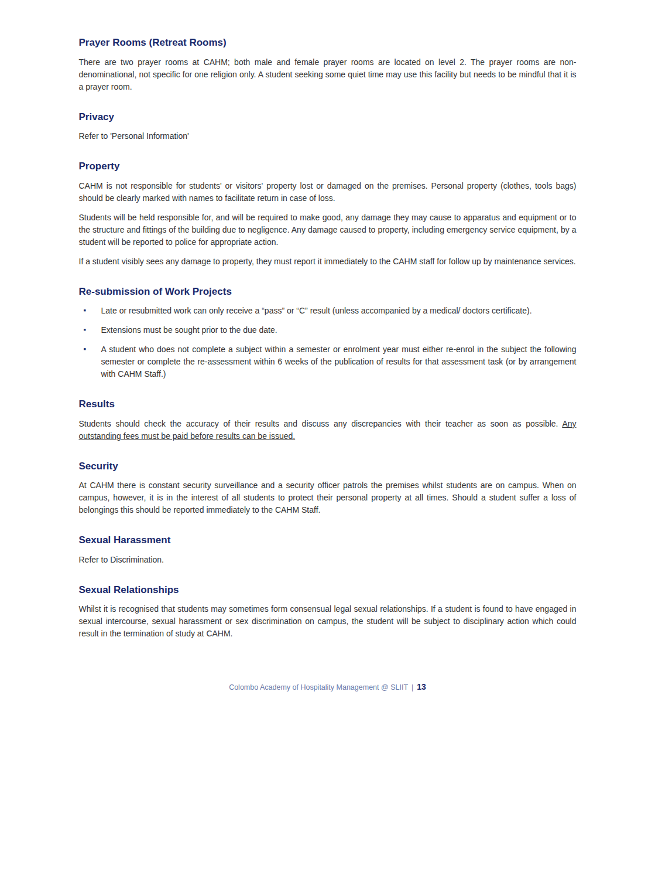Prayer Rooms (Retreat Rooms)
There are two prayer rooms at CAHM; both male and female prayer rooms are located on level 2. The prayer rooms are non-denominational, not specific for one religion only. A student seeking some quiet time may use this facility but needs to be mindful that it is a prayer room.
Privacy
Refer to 'Personal Information'
Property
CAHM is not responsible for students' or visitors' property lost or damaged on the premises. Personal property (clothes, tools bags) should be clearly marked with names to facilitate return in case of loss.
Students will be held responsible for, and will be required to make good, any damage they may cause to apparatus and equipment or to the structure and fittings of the building due to negligence. Any damage caused to property, including emergency service equipment, by a student will be reported to police for appropriate action.
If a student visibly sees any damage to property, they must report it immediately to the CAHM staff for follow up by maintenance services.
Re-submission of Work Projects
Late or resubmitted work can only receive a “pass” or “C” result (unless accompanied by a medical/ doctors certificate).
Extensions must be sought prior to the due date.
A student who does not complete a subject within a semester or enrolment year must either re-enrol in the subject the following semester or complete the re-assessment within 6 weeks of the publication of results for that assessment task (or by arrangement with CAHM Staff.)
Results
Students should check the accuracy of their results and discuss any discrepancies with their teacher as soon as possible. Any outstanding fees must be paid before results can be issued.
Security
At CAHM there is constant security surveillance and a security officer patrols the premises whilst students are on campus. When on campus, however, it is in the interest of all students to protect their personal property at all times. Should a student suffer a loss of belongings this should be reported immediately to the CAHM Staff.
Sexual Harassment
Refer to Discrimination.
Sexual Relationships
Whilst it is recognised that students may sometimes form consensual legal sexual relationships. If a student is found to have engaged in sexual intercourse, sexual harassment or sex discrimination on campus, the student will be subject to disciplinary action which could result in the termination of study at CAHM.
Colombo Academy of Hospitality Management @ SLIIT|13